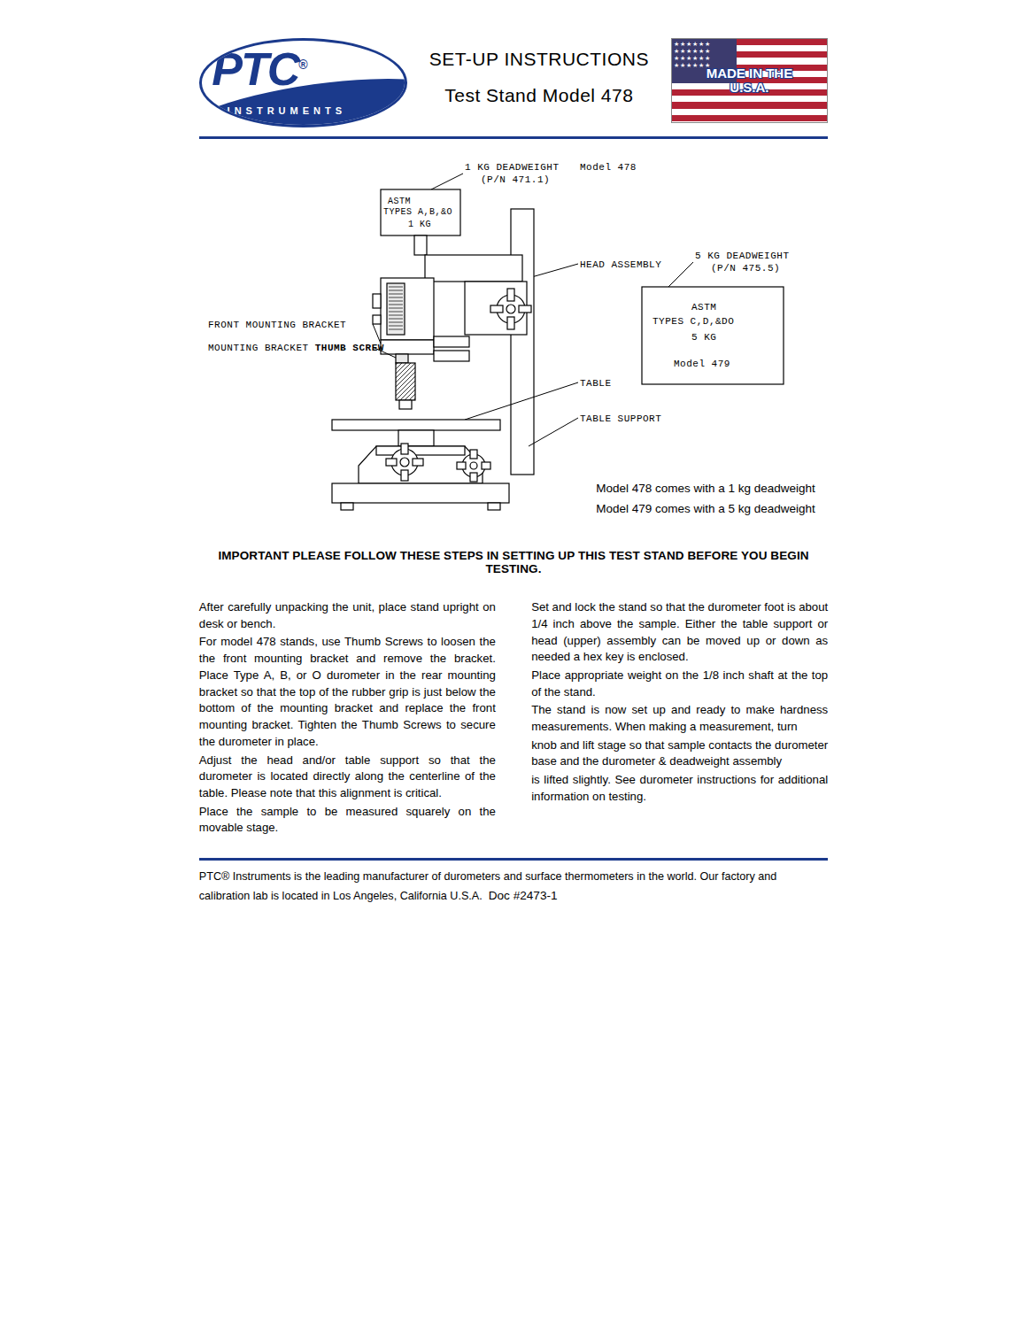PTC® INSTRUMENTS
SET-UP INSTRUCTIONS
Test Stand Model 478
★★★★★★
★★★★★★
★★★★★★
★★★★★★
MADE IN THE
U.S.A.
1 KG DEADWEIGHT (P/N 471.1) Model 478 ASTM TYPES A,B,&O 1 KG HEAD ASSEMBLY FRONT MOUNTING BRACKET MOUNTING BRACKET THUMB SCREW TABLE TABLE SUPPORT 5 KG DEADWEIGHT (P/N 475.5) ASTM TYPES C,D,&DO 5 KG Model 479
Model 478 comes with a 1 kg deadweight
Model 479 comes with a 5 kg deadweight
IMPORTANT PLEASE FOLLOW THESE STEPS IN SETTING UP THIS TEST STAND BEFORE YOU BEGIN TESTING.
After carefully unpacking the unit, place stand upright on desk or bench.
For model 478 stands, use Thumb Screws to loosen the the front mounting bracket and remove the bracket. Place Type A, B, or O durometer in the rear mounting bracket so that the top of the rubber grip is just below the bottom of the mounting bracket and replace the front mounting bracket. Tighten the Thumb Screws to secure the durometer in place.
Adjust the head and/or table support so that the durometer is located directly along the centerline of the table. Please note that this alignment is critical.
Place the sample to be measured squarely on the movable stage.
Set and lock the stand so that the durometer foot is about 1/4 inch above the sample. Either the table support or head (upper) assembly can be moved up or down as needed a hex key is enclosed.
Place appropriate weight on the 1/8 inch shaft at the top of the stand.
The stand is now set up and ready to make hardness measurements. When making a measurement, turn
knob and lift stage so that sample contacts the durometer base and the durometer & deadweight assembly
is lifted slightly. See durometer instructions for additional information on testing.
PTC® Instruments is the leading manufacturer of durometers and surface thermometers in the world. Our factory and calibration lab is located in Los Angeles, California U.S.A. Doc #2473-1